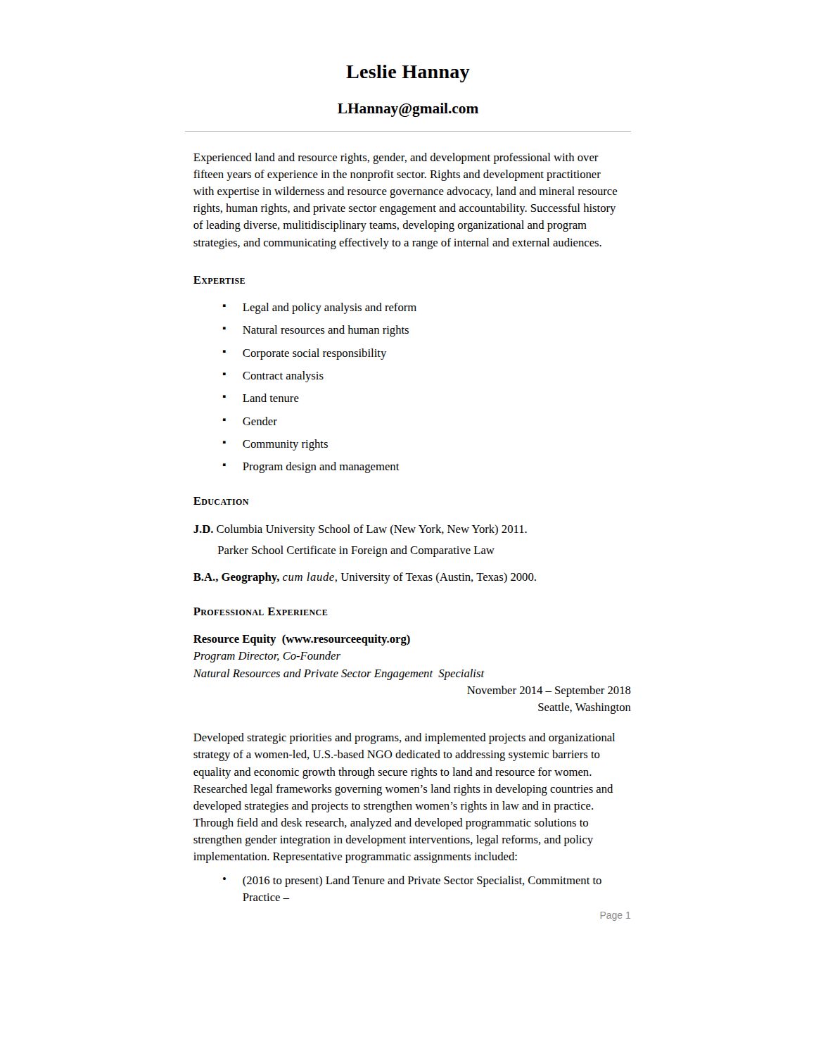Leslie Hannay
LHannay@gmail.com
Experienced land and resource rights, gender, and development professional with over fifteen years of experience in the nonprofit sector. Rights and development practitioner with expertise in wilderness and resource governance advocacy, land and mineral resource rights, human rights, and private sector engagement and accountability. Successful history of leading diverse, mulitidisciplinary teams, developing organizational and program strategies, and communicating effectively to a range of internal and external audiences.
Expertise
Legal and policy analysis and reform
Natural resources and human rights
Corporate social responsibility
Contract analysis
Land tenure
Gender
Community rights
Program design and management
Education
J.D. Columbia University School of Law (New York, New York) 2011.
Parker School Certificate in Foreign and Comparative Law
B.A., Geography, cum laude, University of Texas (Austin, Texas) 2000.
Professional Experience
Resource Equity (www.resourceequity.org)
Program Director, Co-Founder
Natural Resources and Private Sector Engagement Specialist
November 2014 – September 2018
Seattle, Washington
Developed strategic priorities and programs, and implemented projects and organizational strategy of a women-led, U.S.-based NGO dedicated to addressing systemic barriers to equality and economic growth through secure rights to land and resource for women. Researched legal frameworks governing women’s land rights in developing countries and developed strategies and projects to strengthen women’s rights in law and in practice. Through field and desk research, analyzed and developed programmatic solutions to strengthen gender integration in development interventions, legal reforms, and policy implementation. Representative programmatic assignments included:
(2016 to present) Land Tenure and Private Sector Specialist, Commitment to Practice –
Page 1